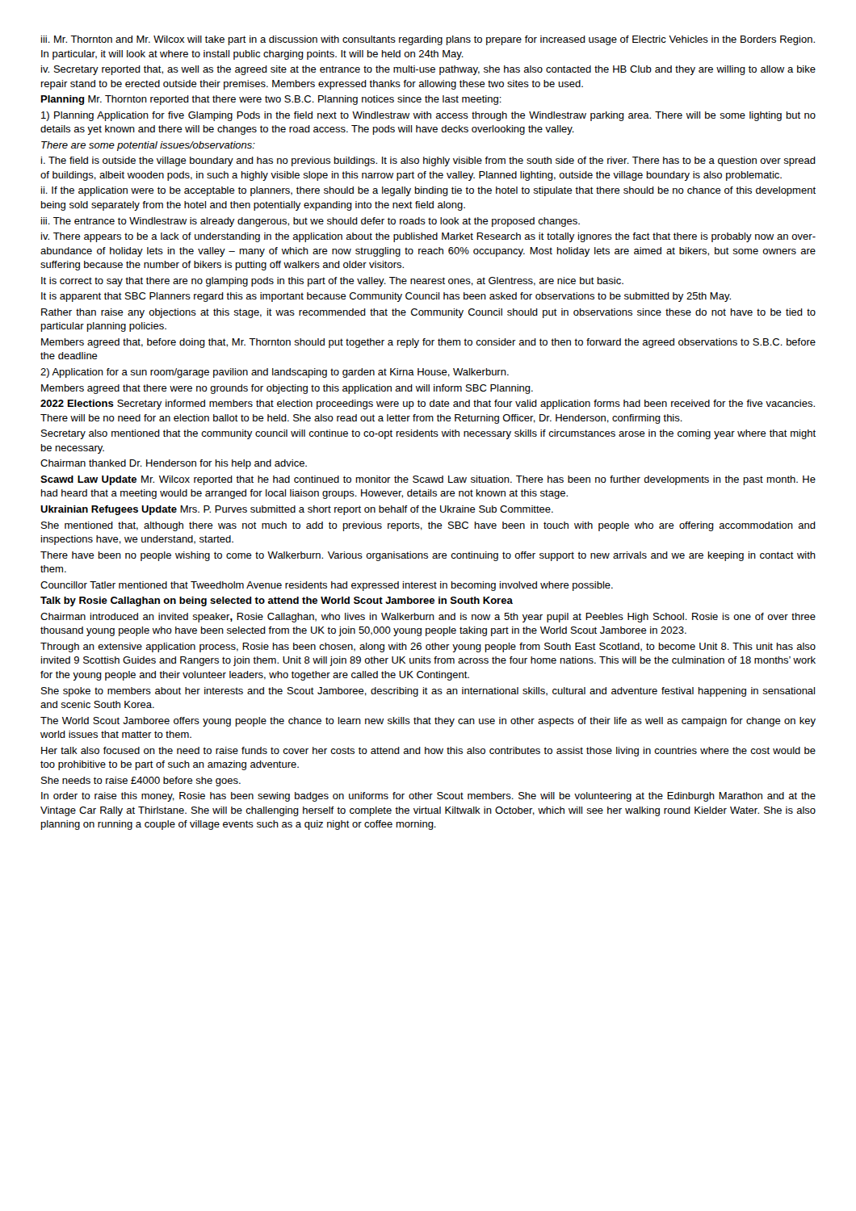iii. Mr. Thornton and Mr. Wilcox will take part in a discussion with consultants regarding plans to prepare for increased usage of Electric Vehicles in the Borders Region. In particular, it will look at where to install public charging points. It will be held on 24th May.
iv. Secretary reported that, as well as the agreed site at the entrance to the multi-use pathway, she has also contacted the HB Club and they are willing to allow a bike repair stand to be erected outside their premises. Members expressed thanks for allowing these two sites to be used.
Planning Mr. Thornton reported that there were two S.B.C. Planning notices since the last meeting:
1) Planning Application for five Glamping Pods in the field next to Windlestraw with access through the Windlestraw parking area. There will be some lighting but no details as yet known and there will be changes to the road access. The pods will have decks overlooking the valley.
There are some potential issues/observations:
i. The field is outside the village boundary and has no previous buildings. It is also highly visible from the south side of the river. There has to be a question over spread of buildings, albeit wooden pods, in such a highly visible slope in this narrow part of the valley. Planned lighting, outside the village boundary is also problematic.
ii. If the application were to be acceptable to planners, there should be a legally binding tie to the hotel to stipulate that there should be no chance of this development being sold separately from the hotel and then potentially expanding into the next field along.
iii. The entrance to Windlestraw is already dangerous, but we should defer to roads to look at the proposed changes.
iv. There appears to be a lack of understanding in the application about the published Market Research as it totally ignores the fact that there is probably now an over-abundance of holiday lets in the valley – many of which are now struggling to reach 60% occupancy. Most holiday lets are aimed at bikers, but some owners are suffering because the number of bikers is putting off walkers and older visitors.
It is correct to say that there are no glamping pods in this part of the valley. The nearest ones, at Glentress, are nice but basic.
It is apparent that SBC Planners regard this as important because Community Council has been asked for observations to be submitted by 25th May.
Rather than raise any objections at this stage, it was recommended that the Community Council should put in observations since these do not have to be tied to particular planning policies.
Members agreed that, before doing that, Mr. Thornton should put together a reply for them to consider and to then to forward the agreed observations to S.B.C. before the deadline
2) Application for a sun room/garage pavilion and landscaping to garden at Kirna House, Walkerburn.
Members agreed that there were no grounds for objecting to this application and will inform SBC Planning.
2022 Elections Secretary informed members that election proceedings were up to date and that four valid application forms had been received for the five vacancies. There will be no need for an election ballot to be held. She also read out a letter from the Returning Officer, Dr. Henderson, confirming this.
Secretary also mentioned that the community council will continue to co-opt residents with necessary skills if circumstances arose in the coming year where that might be necessary.
Chairman thanked Dr. Henderson for his help and advice.
Scawd Law Update Mr. Wilcox reported that he had continued to monitor the Scawd Law situation. There has been no further developments in the past month. He had heard that a meeting would be arranged for local liaison groups. However, details are not known at this stage.
Ukrainian Refugees Update Mrs. P. Purves submitted a short report on behalf of the Ukraine Sub Committee.
She mentioned that, although there was not much to add to previous reports, the SBC have been in touch with people who are offering accommodation and inspections have, we understand, started.
There have been no people wishing to come to Walkerburn. Various organisations are continuing to offer support to new arrivals and we are keeping in contact with them.
Councillor Tatler mentioned that Tweedholm Avenue residents had expressed interest in becoming involved where possible.
Talk by Rosie Callaghan on being selected to attend the World Scout Jamboree in South Korea
Chairman introduced an invited speaker, Rosie Callaghan, who lives in Walkerburn and is now a 5th year pupil at Peebles High School. Rosie is one of over three thousand young people who have been selected from the UK to join 50,000 young people taking part in the World Scout Jamboree in 2023.
Through an extensive application process, Rosie has been chosen, along with 26 other young people from South East Scotland, to become Unit 8. This unit has also invited 9 Scottish Guides and Rangers to join them. Unit 8 will join 89 other UK units from across the four home nations. This will be the culmination of 18 months’ work for the young people and their volunteer leaders, who together are called the UK Contingent.
She spoke to members about her interests and the Scout Jamboree, describing it as an international skills, cultural and adventure festival happening in sensational and scenic South Korea.
The World Scout Jamboree offers young people the chance to learn new skills that they can use in other aspects of their life as well as campaign for change on key world issues that matter to them.
Her talk also focused on the need to raise funds to cover her costs to attend and how this also contributes to assist those living in countries where the cost would be too prohibitive to be part of such an amazing adventure.
She needs to raise £4000 before she goes.
In order to raise this money, Rosie has been sewing badges on uniforms for other Scout members. She will be volunteering at the Edinburgh Marathon and at the Vintage Car Rally at Thirlstane. She will be challenging herself to complete the virtual Kiltwalk in October, which will see her walking round Kielder Water. She is also planning on running a couple of village events such as a quiz night or coffee morning.